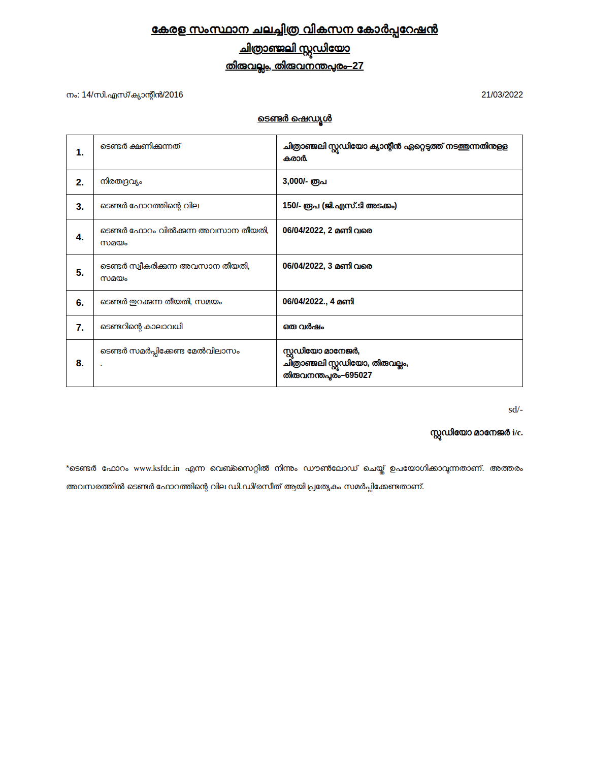കേരള സംസ്ഥാന ചലച്ചിത്ര വികസന കോർപ്പറേഷൻ
ചിത്രാഞ്ജലി സ്റ്റുഡിയോ
തിരുവല്ലം, തിരുവനന്തപുരം–27
നം: 14/സി.എസ്/ക്യാന്റീൻ/2016 21/03/2022
ടെണ്ടർ ഷെഡ്യൂൾ
| 1. | ടെണ്ടർ ക്ഷണിക്കുന്നത് | ചിത്രാഞ്ജലി സ്റ്റുഡിയോ ക്യാന്റീൻ ഏറ്റെടുത്ത് നടത്തുന്നതിനുളള കരാർ. |
| 2. | നിരതദ്രവ്യം | 3,000/- രൂപ |
| 3. | ടെണ്ടർ ഫോറത്തിന്റെ വില | 150/- രൂപ (ജി.എസ്.ടി അടക്കം) |
| 4. | ടെണ്ടർ ഫോറം വിൽക്കുന്ന അവസാന തീയതി, സമയം | 06/04/2022, 2 മണി വരെ |
| 5. | ടെണ്ടർ സ്വീകരിക്കുന്ന അവസാന തീയതി, സമയം | 06/04/2022, 3 മണി വരെ |
| 6. | ടെണ്ടർ തുറക്കുന്ന തീയതി, സമയം | 06/04/2022., 4 മണി |
| 7. | ടെണ്ടറിന്റെ കാലാവധി | ഒരു വർഷം |
| 8. | ടെണ്ടർ സമർപ്പിക്കേണ്ട മേൽവിലാസം . | സ്റ്റുഡിയോ മാനേജർ, ചിത്രാഞ്ജലി സ്റ്റുഡിയോ, തിരുവല്ലം, തിരുവനന്തപുരം–695027 |
sd/-
സ്റ്റുഡിയോ മാനേജർ i/c.
*ടെണ്ടർ ഫോറം www.ksfdc.in എന്ന വെബ്സൈറ്റിൽ നിന്നും ഡൗൺലോഡ് ചെയ്ത് ഉപയോഗിക്കാവുന്നതാണ്. അത്തരം അവസരത്തിൽ ടെണ്ടർ ഫോറത്തിന്റെ വില ഡി.ഡി/രസീത് ആയി പ്രത്യേകം സമർപ്പിക്കേണ്ടതാണ്.